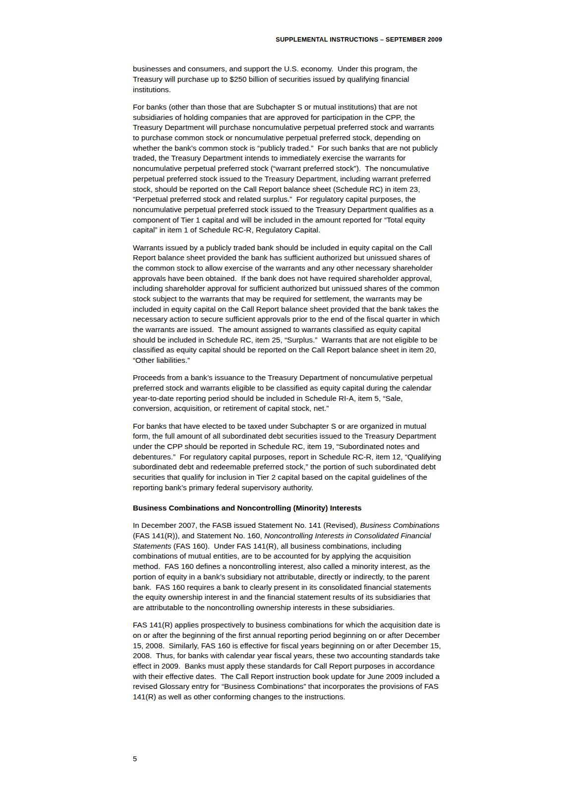SUPPLEMENTAL INSTRUCTIONS – SEPTEMBER 2009
businesses and consumers, and support the U.S. economy. Under this program, the Treasury will purchase up to $250 billion of securities issued by qualifying financial institutions.
For banks (other than those that are Subchapter S or mutual institutions) that are not subsidiaries of holding companies that are approved for participation in the CPP, the Treasury Department will purchase noncumulative perpetual preferred stock and warrants to purchase common stock or noncumulative perpetual preferred stock, depending on whether the bank’s common stock is “publicly traded.” For such banks that are not publicly traded, the Treasury Department intends to immediately exercise the warrants for noncumulative perpetual preferred stock (“warrant preferred stock”). The noncumulative perpetual preferred stock issued to the Treasury Department, including warrant preferred stock, should be reported on the Call Report balance sheet (Schedule RC) in item 23, “Perpetual preferred stock and related surplus.” For regulatory capital purposes, the noncumulative perpetual preferred stock issued to the Treasury Department qualifies as a component of Tier 1 capital and will be included in the amount reported for “Total equity capital” in item 1 of Schedule RC-R, Regulatory Capital.
Warrants issued by a publicly traded bank should be included in equity capital on the Call Report balance sheet provided the bank has sufficient authorized but unissued shares of the common stock to allow exercise of the warrants and any other necessary shareholder approvals have been obtained. If the bank does not have required shareholder approval, including shareholder approval for sufficient authorized but unissued shares of the common stock subject to the warrants that may be required for settlement, the warrants may be included in equity capital on the Call Report balance sheet provided that the bank takes the necessary action to secure sufficient approvals prior to the end of the fiscal quarter in which the warrants are issued. The amount assigned to warrants classified as equity capital should be included in Schedule RC, item 25, “Surplus.” Warrants that are not eligible to be classified as equity capital should be reported on the Call Report balance sheet in item 20, “Other liabilities.”
Proceeds from a bank’s issuance to the Treasury Department of noncumulative perpetual preferred stock and warrants eligible to be classified as equity capital during the calendar year-to-date reporting period should be included in Schedule RI-A, item 5, “Sale, conversion, acquisition, or retirement of capital stock, net.”
For banks that have elected to be taxed under Subchapter S or are organized in mutual form, the full amount of all subordinated debt securities issued to the Treasury Department under the CPP should be reported in Schedule RC, item 19, “Subordinated notes and debentures.” For regulatory capital purposes, report in Schedule RC-R, item 12, “Qualifying subordinated debt and redeemable preferred stock,” the portion of such subordinated debt securities that qualify for inclusion in Tier 2 capital based on the capital guidelines of the reporting bank’s primary federal supervisory authority.
Business Combinations and Noncontrolling (Minority) Interests
In December 2007, the FASB issued Statement No. 141 (Revised), Business Combinations (FAS 141(R)), and Statement No. 160, Noncontrolling Interests in Consolidated Financial Statements (FAS 160). Under FAS 141(R), all business combinations, including combinations of mutual entities, are to be accounted for by applying the acquisition method. FAS 160 defines a noncontrolling interest, also called a minority interest, as the portion of equity in a bank’s subsidiary not attributable, directly or indirectly, to the parent bank. FAS 160 requires a bank to clearly present in its consolidated financial statements the equity ownership interest in and the financial statement results of its subsidiaries that are attributable to the noncontrolling ownership interests in these subsidiaries.
FAS 141(R) applies prospectively to business combinations for which the acquisition date is on or after the beginning of the first annual reporting period beginning on or after December 15, 2008. Similarly, FAS 160 is effective for fiscal years beginning on or after December 15, 2008. Thus, for banks with calendar year fiscal years, these two accounting standards take effect in 2009. Banks must apply these standards for Call Report purposes in accordance with their effective dates. The Call Report instruction book update for June 2009 included a revised Glossary entry for “Business Combinations” that incorporates the provisions of FAS 141(R) as well as other conforming changes to the instructions.
5